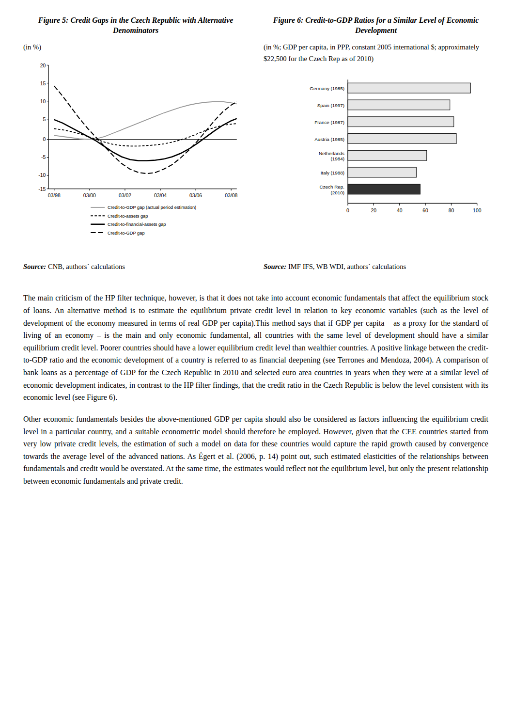Figure 5: Credit Gaps in the Czech Republic with Alternative Denominators
(in %)
20 15 10 5 0 -5 -10 -15 03/98 03/00 03/02 03/04 03/06 03/08 Credit-to-GDP gap (actual period estimation) Credit-to-assets gap Credit-to-financial-assets gap Credit-to-GDP gap
Figure 6: Credit-to-GDP Ratios for a Similar Level of Economic Development
(in %; GDP per capita, in PPP, constant 2005 international $; approximately $22,500 for the Czech Rep as of 2010)
0 20 40 60 80 100 Germany (1985) Spain (1997) France (1987) Austria (1985) Netherlands (1984) Italy (1988) Czech Rep. (2010)
Source: CNB, authors´ calculations
Source: IMF IFS, WB WDI, authors´ calculations
The main criticism of the HP filter technique, however, is that it does not take into account economic fundamentals that affect the equilibrium stock of loans. An alternative method is to estimate the equilibrium private credit level in relation to key economic variables (such as the level of development of the economy measured in terms of real GDP per capita).This method says that if GDP per capita – as a proxy for the standard of living of an economy – is the main and only economic fundamental, all countries with the same level of development should have a similar equilibrium credit level. Poorer countries should have a lower equilibrium credit level than wealthier countries. A positive linkage between the credit-to-GDP ratio and the economic development of a country is referred to as financial deepening (see Terrones and Mendoza, 2004). A comparison of bank loans as a percentage of GDP for the Czech Republic in 2010 and selected euro area countries in years when they were at a similar level of economic development indicates, in contrast to the HP filter findings, that the credit ratio in the Czech Republic is below the level consistent with its economic level (see Figure 6).
Other economic fundamentals besides the above-mentioned GDP per capita should also be considered as factors influencing the equilibrium credit level in a particular country, and a suitable econometric model should therefore be employed. However, given that the CEE countries started from very low private credit levels, the estimation of such a model on data for these countries would capture the rapid growth caused by convergence towards the average level of the advanced nations. As Égert et al. (2006, p. 14) point out, such estimated elasticities of the relationships between fundamentals and credit would be overstated. At the same time, the estimates would reflect not the equilibrium level, but only the present relationship between economic fundamentals and private credit.